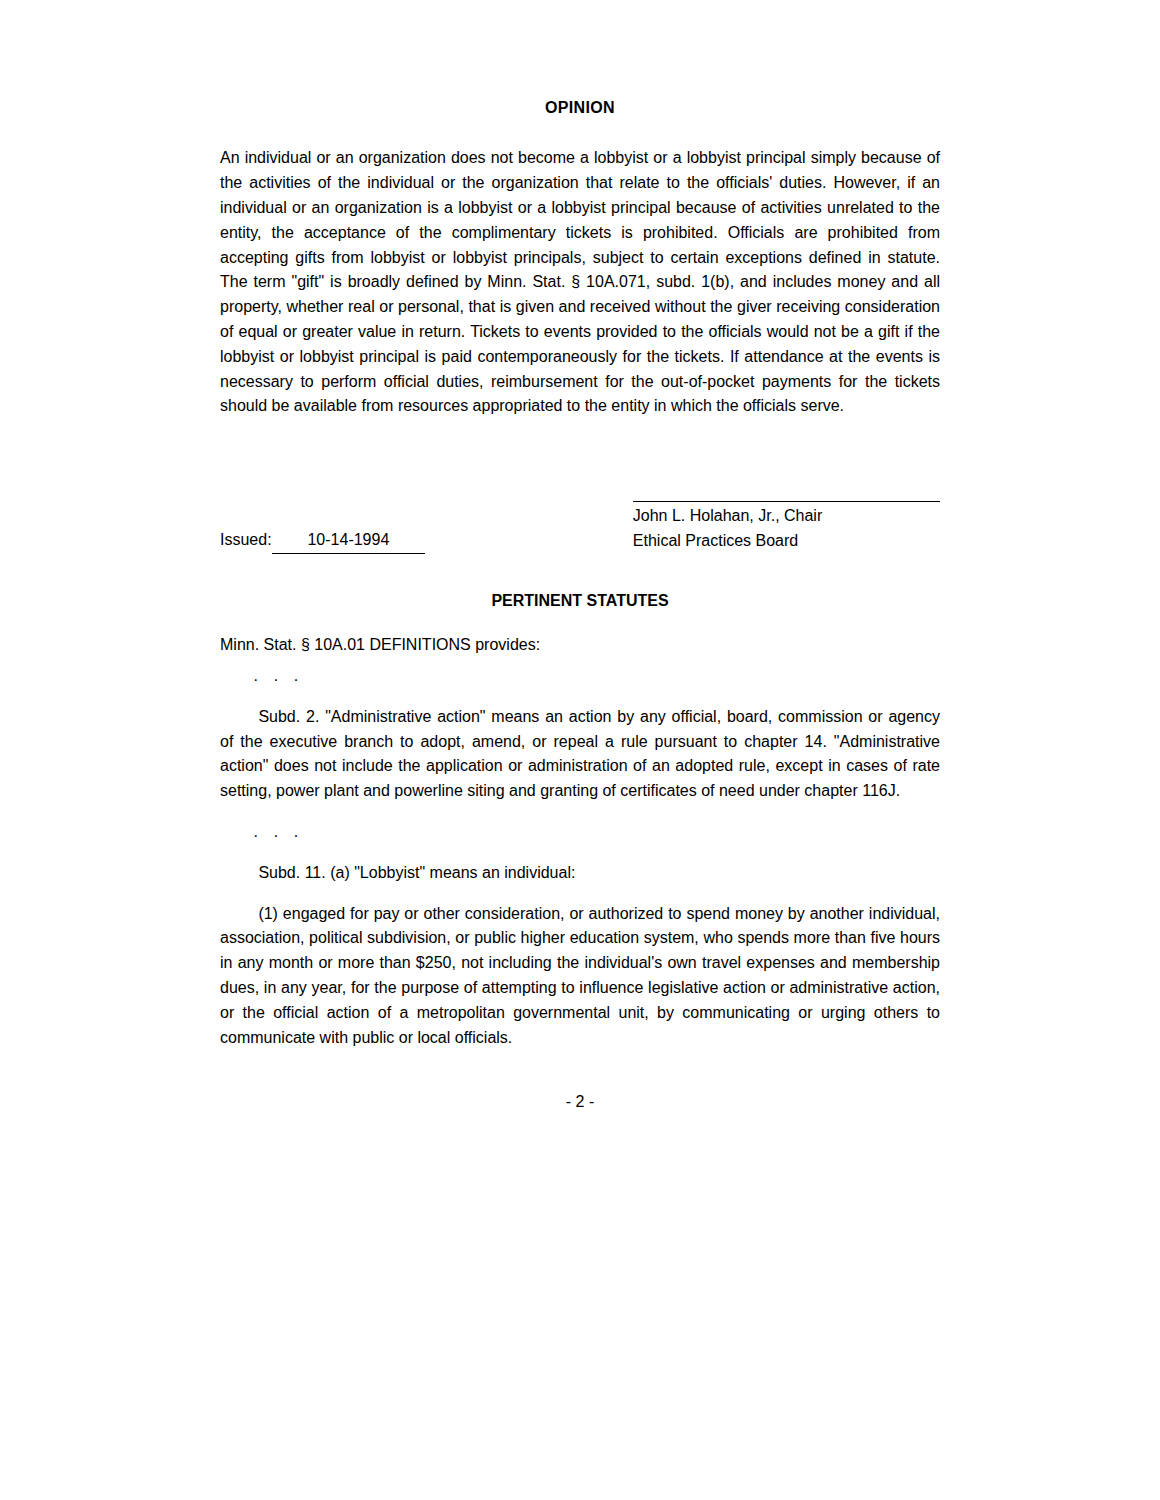OPINION
An individual or an organization does not become a lobbyist or a lobbyist principal simply because of the activities of the individual or the organization that relate to the officials' duties. However, if an individual or an organization is a lobbyist or a lobbyist principal because of activities unrelated to the entity, the acceptance of the complimentary tickets is prohibited. Officials are prohibited from accepting gifts from lobbyist or lobbyist principals, subject to certain exceptions defined in statute. The term "gift" is broadly defined by Minn. Stat. § 10A.071, subd. 1(b), and includes money and all property, whether real or personal, that is given and received without the giver receiving consideration of equal or greater value in return. Tickets to events provided to the officials would not be a gift if the lobbyist or lobbyist principal is paid contemporaneously for the tickets. If attendance at the events is necessary to perform official duties, reimbursement for the out-of-pocket payments for the tickets should be available from resources appropriated to the entity in which the officials serve.
Issued:10-14-1994
John L. Holahan, Jr., Chair
Ethical Practices Board
PERTINENT STATUTES
Minn. Stat. § 10A.01 DEFINITIONS provides:
. . .
Subd. 2. "Administrative action" means an action by any official, board, commission or agency of the executive branch to adopt, amend, or repeal a rule pursuant to chapter 14. "Administrative action" does not include the application or administration of an adopted rule, except in cases of rate setting, power plant and powerline siting and granting of certificates of need under chapter 116J.
. . .
Subd. 11. (a) "Lobbyist" means an individual:
(1) engaged for pay or other consideration, or authorized to spend money by another individual, association, political subdivision, or public higher education system, who spends more than five hours in any month or more than $250, not including the individual's own travel expenses and membership dues, in any year, for the purpose of attempting to influence legislative action or administrative action, or the official action of a metropolitan governmental unit, by communicating or urging others to communicate with public or local officials.
- 2 -